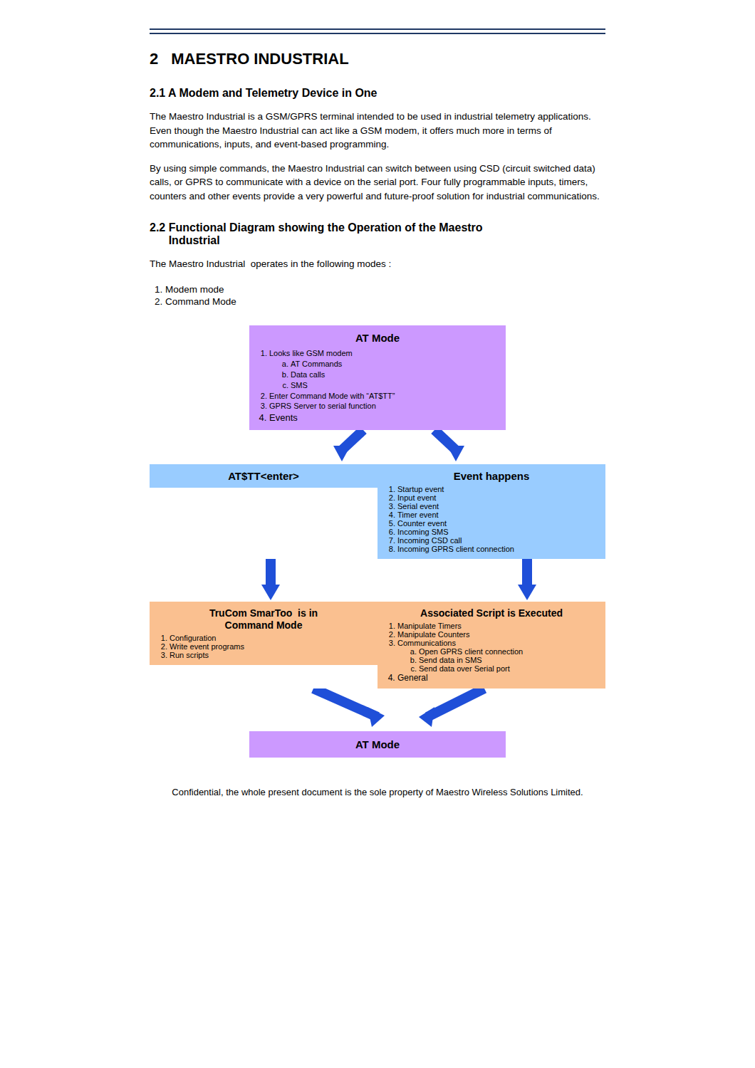2 MAESTRO INDUSTRIAL
2.1 A Modem and Telemetry Device in One
The Maestro Industrial is a GSM/GPRS terminal intended to be used in industrial telemetry applications. Even though the Maestro Industrial can act like a GSM modem, it offers much more in terms of communications, inputs, and event-based programming.
By using simple commands, the Maestro Industrial can switch between using CSD (circuit switched data) calls, or GPRS to communicate with a device on the serial port. Four fully programmable inputs, timers, counters and other events provide a very powerful and future-proof solution for industrial communications.
2.2 Functional Diagram showing the Operation of the Maestro
Industrial
The Maestro Industrial operates in the following modes :
Modem mode
Command Mode
AT Mode
Looks like GSM modem
AT Commands
Data calls
SMS
Enter Command Mode with “AT$TT”
GPRS Server to serial function
Events
AT$TT<enter>
Event happens
Startup event
Input event
Serial event
Timer event
Counter event
Incoming SMS
Incoming CSD call
Incoming GPRS client connection
TruCom SmarToo is in
Command Mode
Configuration
Write event programs
Run scripts
Associated Script is Executed
Manipulate Timers
Manipulate Counters
Communications
Open GPRS client connection
Send data in SMS
Send data over Serial port
General
AT Mode
Confidential, the whole present document is the sole property of Maestro Wireless Solutions Limited.